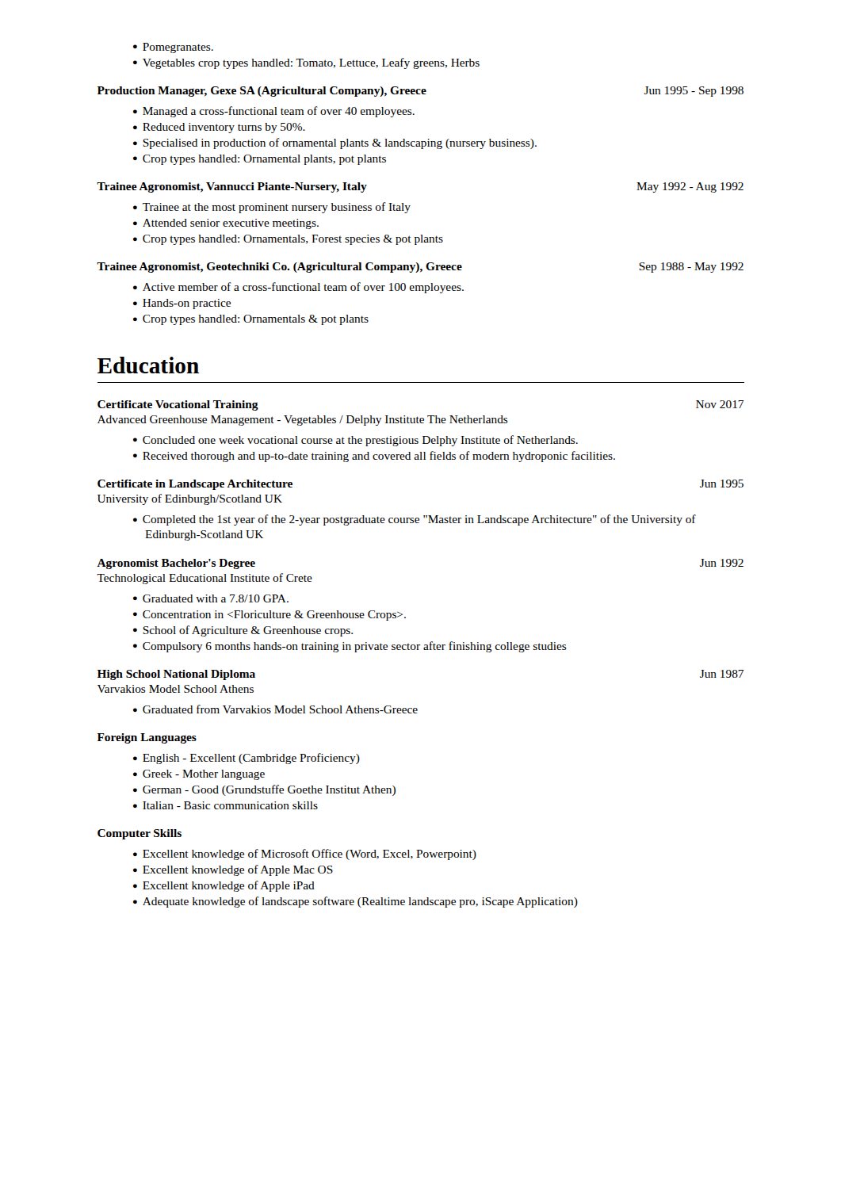●Pomegranates.
Vegetables crop types handled: Tomato, Lettuce, Leafy greens, Herbs
Production Manager, Gexe SA (Agricultural Company), Greece Jun 1995 - Sep 1998
Managed a cross-functional team of over 40 employees.
Reduced inventory turns by 50%.
Specialised in production of ornamental plants & landscaping (nursery business).
Crop types handled: Ornamental plants, pot plants
Trainee Agronomist, Vannucci Piante-Nursery, Italy May 1992 - Aug 1992
Trainee at the most prominent nursery business of Italy
Attended senior executive meetings.
Crop types handled: Ornamentals, Forest species & pot plants
Trainee Agronomist, Geotechniki Co. (Agricultural Company), Greece Sep 1988 - May 1992
Active member of a cross-functional team of over 100 employees.
Hands-on practice
Crop types handled: Ornamentals & pot plants
Education
Certificate Vocational Training Nov 2017
Advanced Greenhouse Management - Vegetables / Delphy Institute The Netherlands
Concluded one week vocational course at the prestigious Delphy Institute of Netherlands.
Received thorough and up-to-date training and covered all fields of modern hydroponic facilities.
Certificate in Landscape Architecture Jun 1995
University of Edinburgh/Scotland UK
Completed the 1st year of the 2-year postgraduate course "Master in Landscape Architecture" of the University of Edinburgh-Scotland UK
Agronomist Bachelor's Degree Jun 1992
Technological Educational Institute of Crete
Graduated with a 7.8/10 GPA.
Concentration in <Floriculture & Greenhouse Crops>.
School of Agriculture & Greenhouse crops.
Compulsory 6 months hands-on training in private sector after finishing college studies
High School National Diploma Jun 1987
Varvakios Model School Athens
Graduated from Varvakios Model School Athens-Greece
Foreign Languages
English - Excellent (Cambridge Proficiency)
Greek - Mother language
German - Good (Grundstuffe Goethe Institut Athen)
Italian - Basic communication skills
Computer Skills
Excellent knowledge of Microsoft Office (Word, Excel, Powerpoint)
Excellent knowledge of Apple Mac OS
Excellent knowledge of Apple iPad
Adequate knowledge of landscape software (Realtime landscape pro, iScape Application)